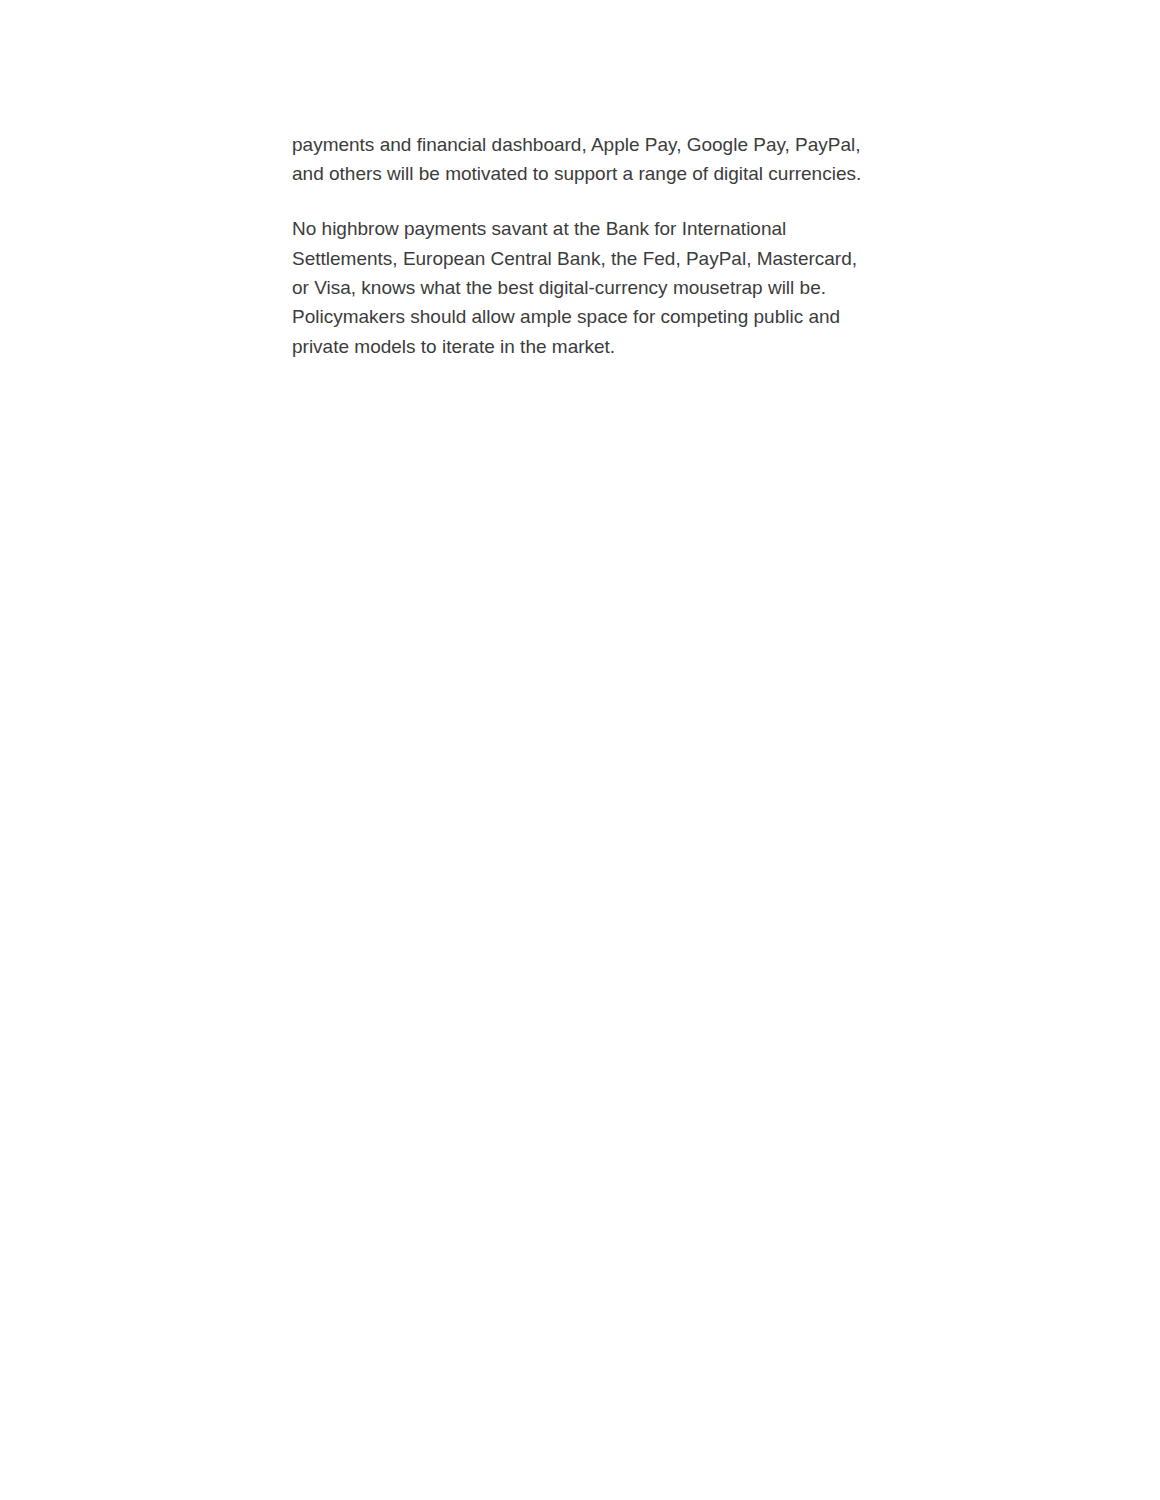payments and financial dashboard, Apple Pay, Google Pay, PayPal, and others will be motivated to support a range of digital currencies.
No highbrow payments savant at the Bank for International Settlements, European Central Bank, the Fed, PayPal, Mastercard, or Visa, knows what the best digital-currency mousetrap will be. Policymakers should allow ample space for competing public and private models to iterate in the market.